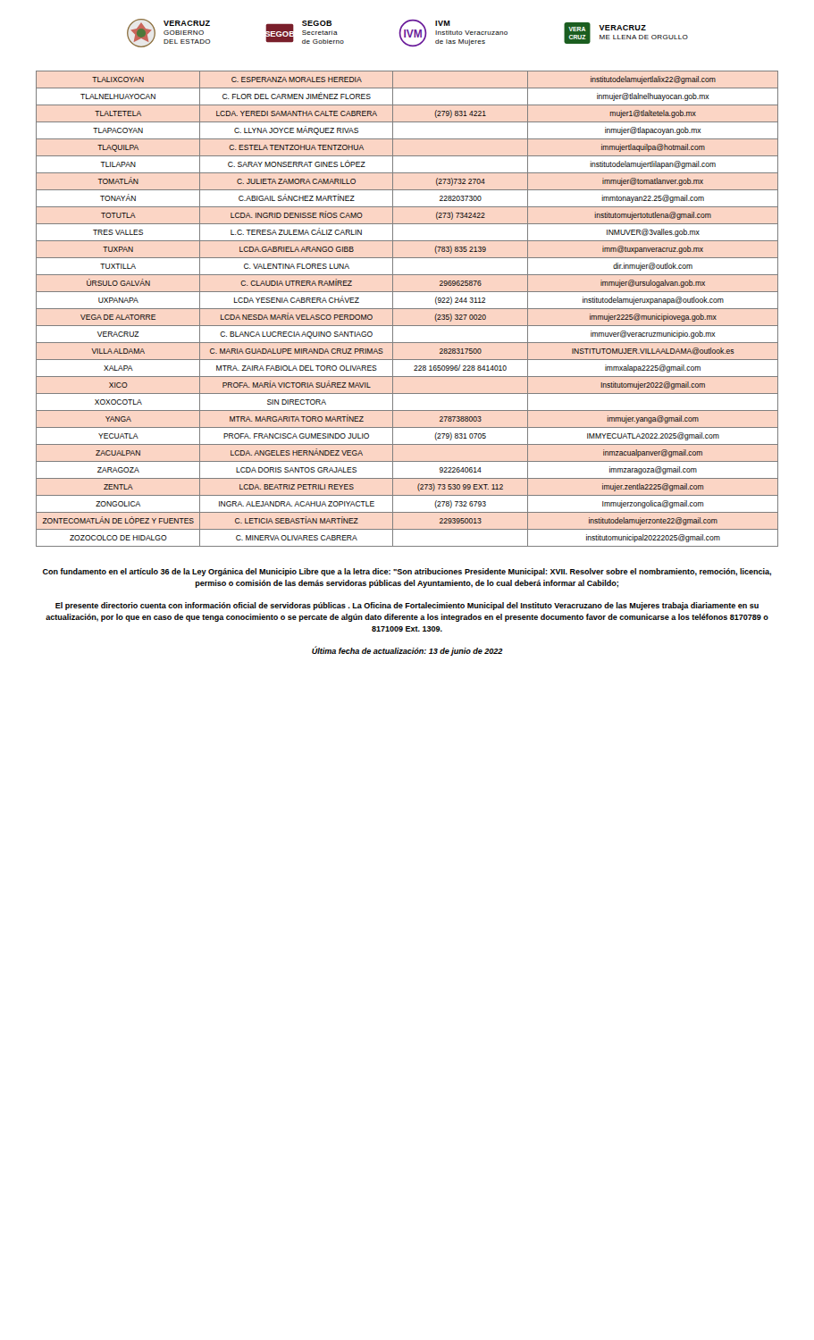VERACRUZ
GOBIERNO
DEL ESTADO
SEGOB
SEGOB
Secretaría
de Gobierno
IVM
IVM
Instituto Veracruzano
de las Mujeres
VERA CRUZ
VERACRUZ
ME LLENA DE ORGULLO
| TLALIXCOYAN | C. ESPERANZA MORALES HEREDIA | | institutodelamujertlalix22@gmail.com |
| TLALNELHUAYOCAN | C. FLOR DEL CARMEN JIMÉNEZ FLORES | | inmujer@tlalnelhuayocan.gob.mx |
| TLALTETELA | LCDA. YEREDI SAMANTHA CALTE CABRERA | (279) 831 4221 | mujer1@tlaltetela.gob.mx |
| TLAPACOYAN | C. LLYNA JOYCE MÁRQUEZ RIVAS | | inmujer@tlapacoyan.gob.mx |
| TLAQUILPA | C. ESTELA TENTZOHUA TENTZOHUA | | immujertlaquilpa@hotmail.com |
| TLILAPAN | C. SARAY MONSERRAT GINES LÓPEZ | | institutodelamujertlilapan@gmail.com |
| TOMATLÁN | C. JULIETA ZAMORA CAMARILLO | (273)732 2704 | immujer@tomatlanver.gob.mx |
| TONAYÁN | C.ABIGAIL SÁNCHEZ MARTÍNEZ | 2282037300 | immtonayan22.25@gmail.com |
| TOTUTLA | LCDA. INGRID DENISSE RÍOS CAMO | (273) 7342422 | institutomujertotutlena@gmail.com |
| TRES VALLES | L.C. TERESA ZULEMA CÁLIZ CARLIN | | INMUVER@3valles.gob.mx |
| TUXPAN | LCDA.GABRIELA ARANGO GIBB | (783) 835 2139 | imm@tuxpanveracruz.gob.mx |
| TUXTILLA | C. VALENTINA FLORES LUNA | | dir.inmujer@outlok.com |
| ÚRSULO GALVÁN | C. CLAUDIA UTRERA RAMÍREZ | 2969625876 | immujer@ursulogalvan.gob.mx |
| UXPANAPA | LCDA YESENIA CABRERA CHÁVEZ | (922) 244 3112 | institutodelamujeruxpanapa@outlook.com |
| VEGA DE ALATORRE | LCDA NESDA MARÍA VELASCO PERDOMO | (235) 327 0020 | immujer2225@municipiovega.gob.mx |
| VERACRUZ | C. BLANCA LUCRECIA AQUINO SANTIAGO | | immuver@veracruzmunicipio.gob.mx |
| VILLA ALDAMA | C. MARIA GUADALUPE MIRANDA CRUZ PRIMAS | 2828317500 | INSTITUTOMUJER.VILLAALDAMA@outlook.es |
| XALAPA | MTRA. ZAIRA FABIOLA DEL TORO OLIVARES | 228 1650996/ 228 8414010 | immxalapa2225@gmail.com |
| XICO | PROFA. MARÍA VICTORIA SUÁREZ MAVIL | | Institutomujer2022@gmail.com |
| XOXOCOTLA | SIN DIRECTORA | | |
| YANGA | MTRA. MARGARITA TORO MARTÍNEZ | 2787388003 | immujer.yanga@gmail.com |
| YECUATLA | PROFA. FRANCISCA GUMESINDO JULIO | (279) 831 0705 | IMMYECUATLA2022.2025@gmail.com |
| ZACUALPAN | LCDA. ANGELES HERNÁNDEZ VEGA | | inmzacualpanver@gmail.com |
| ZARAGOZA | LCDA DORIS SANTOS GRAJALES | 9222640614 | immzaragoza@gmail.com |
| ZENTLA | LCDA. BEATRIZ PETRILI REYES | (273) 73 530 99 EXT. 112 | imujer.zentla2225@gmail.com |
| ZONGOLICA | INGRA. ALEJANDRA. ACAHUA ZOPIYACTLE | (278) 732 6793 | Immujerzongolica@gmail.com |
| ZONTECOMATLÁN DE LÓPEZ Y FUENTES | C. LETICIA SEBASTÍAN MARTÍNEZ | 2293950013 | institutodelamujerzonte22@gmail.com |
| ZOZOCOLCO DE HIDALGO | C. MINERVA OLIVARES CABRERA | | institutomunicipal20222025@gmail.com |
Con fundamento en el artículo 36 de la Ley Orgánica del Municipio Libre que a la letra dice: "Son atribuciones Presidente Municipal: XVII. Resolver sobre el nombramiento, remoción, licencia, permiso o comisión de las demás servidoras públicas del Ayuntamiento, de lo cual deberá informar al Cabildo;
El presente directorio cuenta con información oficial de servidoras públicas . La Oficina de Fortalecimiento Municipal del Instituto Veracruzano de las Mujeres trabaja diariamente en su actualización, por lo que en caso de que tenga conocimiento o se percate de algún dato diferente a los integrados en el presente documento favor de comunicarse a los teléfonos 8170789 o 8171009 Ext. 1309.
Última fecha de actualización: 13 de junio de 2022